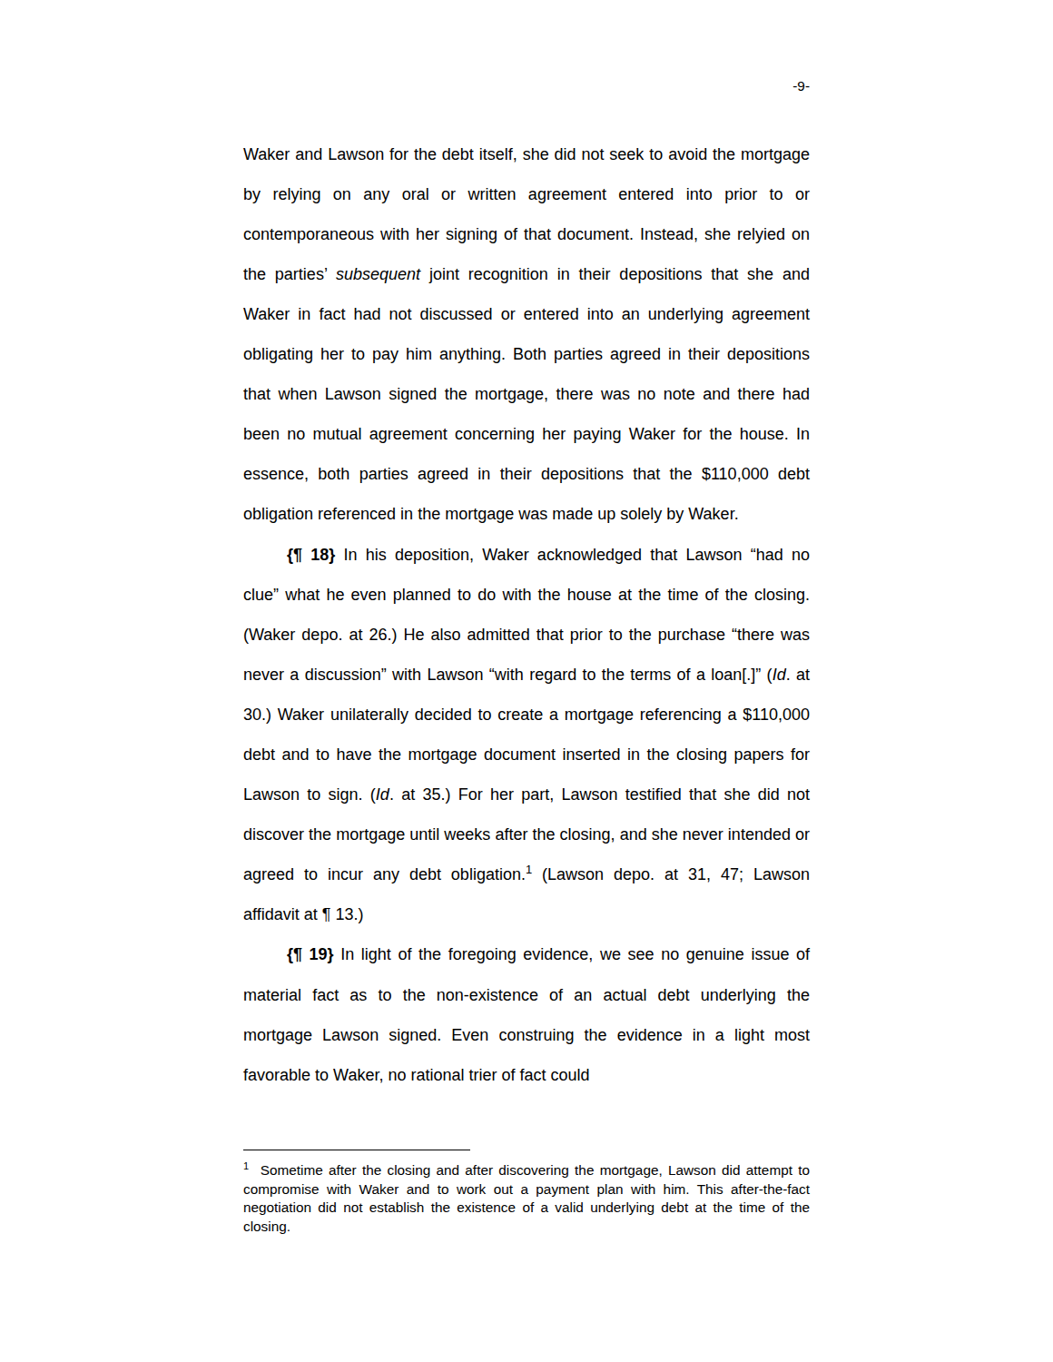-9-
Waker and Lawson for the debt itself, she did not seek to avoid the mortgage by relying on any oral or written agreement entered into prior to or contemporaneous with her signing of that document. Instead, she relyied on the parties’ subsequent joint recognition in their depositions that she and Waker in fact had not discussed or entered into an underlying agreement obligating her to pay him anything. Both parties agreed in their depositions that when Lawson signed the mortgage, there was no note and there had been no mutual agreement concerning her paying Waker for the house. In essence, both parties agreed in their depositions that the $110,000 debt obligation referenced in the mortgage was made up solely by Waker.
{¶ 18} In his deposition, Waker acknowledged that Lawson “had no clue” what he even planned to do with the house at the time of the closing. (Waker depo. at 26.) He also admitted that prior to the purchase “there was never a discussion” with Lawson “with regard to the terms of a loan[.]” (Id. at 30.) Waker unilaterally decided to create a mortgage referencing a $110,000 debt and to have the mortgage document inserted in the closing papers for Lawson to sign. (Id. at 35.) For her part, Lawson testified that she did not discover the mortgage until weeks after the closing, and she never intended or agreed to incur any debt obligation.1 (Lawson depo. at 31, 47; Lawson affidavit at ¶ 13.)
{¶ 19} In light of the foregoing evidence, we see no genuine issue of material fact as to the non-existence of an actual debt underlying the mortgage Lawson signed. Even construing the evidence in a light most favorable to Waker, no rational trier of fact could
1 Sometime after the closing and after discovering the mortgage, Lawson did attempt to compromise with Waker and to work out a payment plan with him. This after-the-fact negotiation did not establish the existence of a valid underlying debt at the time of the closing.